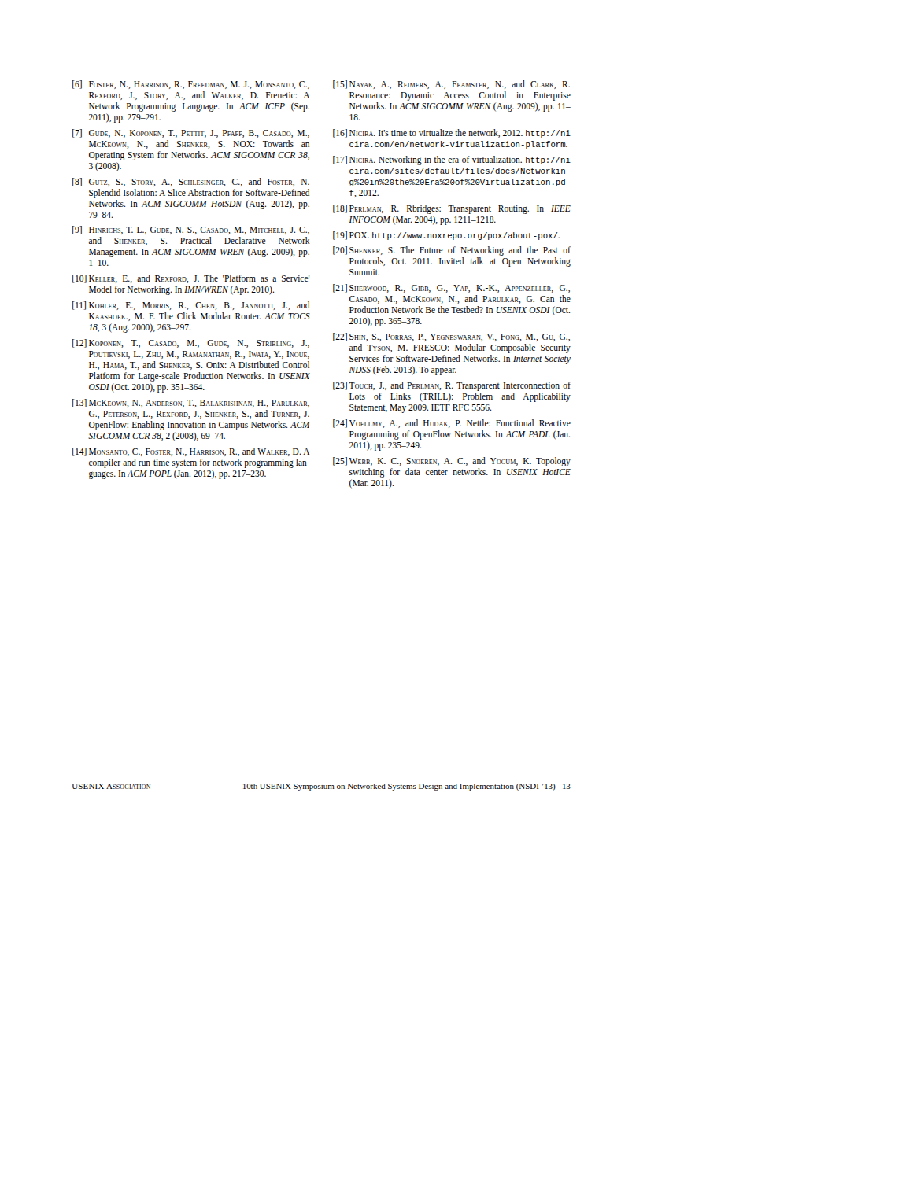[6] Foster, N., Harrison, R., Freedman, M. J., Monsanto, C., Rexford, J., Story, A., and Walker, D. Frenetic: A Network Programming Language. In ACM ICFP (Sep. 2011), pp. 279–291.
[7] Gude, N., Koponen, T., Pettit, J., Pfaff, B., Casado, M., McKeown, N., and Shenker, S. NOX: Towards an Operating System for Networks. ACM SIGCOMM CCR 38, 3 (2008).
[8] Gutz, S., Story, A., Schlesinger, C., and Foster, N. Splendid Isolation: A Slice Abstraction for Software-Defined Networks. In ACM SIGCOMM HotSDN (Aug. 2012), pp. 79–84.
[9] Hinrichs, T. L., Gude, N. S., Casado, M., Mitchell, J. C., and Shenker, S. Practical Declarative Network Management. In ACM SIGCOMM WREN (Aug. 2009), pp. 1–10.
[10] Keller, E., and Rexford, J. The 'Platform as a Service' Model for Networking. In IMN/WREN (Apr. 2010).
[11] Kohler, E., Morris, R., Chen, B., Jannotti, J., and Kaashoek., M. F. The Click Modular Router. ACM TOCS 18, 3 (Aug. 2000), 263–297.
[12] Koponen, T., Casado, M., Gude, N., Stribling, J., Poutievski, L., Zhu, M., Ramanathan, R., Iwata, Y., Inoue, H., Hama, T., and Shenker, S. Onix: A Distributed Control Platform for Large-scale Production Networks. In USENIX OSDI (Oct. 2010), pp. 351–364.
[13] McKeown, N., Anderson, T., Balakrishnan, H., Parulkar, G., Peterson, L., Rexford, J., Shenker, S., and Turner, J. OpenFlow: Enabling Innovation in Campus Networks. ACM SIGCOMM CCR 38, 2 (2008), 69–74.
[14] Monsanto, C., Foster, N., Harrison, R., and Walker, D. A compiler and run-time system for network programming languages. In ACM POPL (Jan. 2012), pp. 217–230.
[15] Nayak, A., Reimers, A., Feamster, N., and Clark, R. Resonance: Dynamic Access Control in Enterprise Networks. In ACM SIGCOMM WREN (Aug. 2009), pp. 11–18.
[16] Nicira. It's time to virtualize the network, 2012. http://nicira.com/en/network-virtualization-platform.
[17] Nicira. Networking in the era of virtualization. http://nicira.com/sites/default/files/docs/Networking%20in%20the%20Era%20of%20Virtualization.pdf, 2012.
[18] Perlman, R. Rbridges: Transparent Routing. In IEEE INFOCOM (Mar. 2004), pp. 1211–1218.
[19] POX. http://www.noxrepo.org/pox/about-pox/.
[20] Shenker, S. The Future of Networking and the Past of Protocols, Oct. 2011. Invited talk at Open Networking Summit.
[21] Sherwood, R., Gibb, G., Yap, K.-K., Appenzeller, G., Casado, M., McKeown, N., and Parulkar, G. Can the Production Network Be the Testbed? In USENIX OSDI (Oct. 2010), pp. 365–378.
[22] Shin, S., Porras, P., Yegneswaran, V., Fong, M., Gu, G., and Tyson, M. FRESCO: Modular Composable Security Services for Software-Defined Networks. In Internet Society NDSS (Feb. 2013). To appear.
[23] Touch, J., and Perlman, R. Transparent Interconnection of Lots of Links (TRILL): Problem and Applicability Statement, May 2009. IETF RFC 5556.
[24] Voellmy, A., and Hudak, P. Nettle: Functional Reactive Programming of OpenFlow Networks. In ACM PADL (Jan. 2011), pp. 235–249.
[25] Webb, K. C., Snoeren, A. C., and Yocum, K. Topology switching for data center networks. In USENIX HotICE (Mar. 2011).
USENIX Association 10th USENIX Symposium on Networked Systems Design and Implementation (NSDI ’13) 13